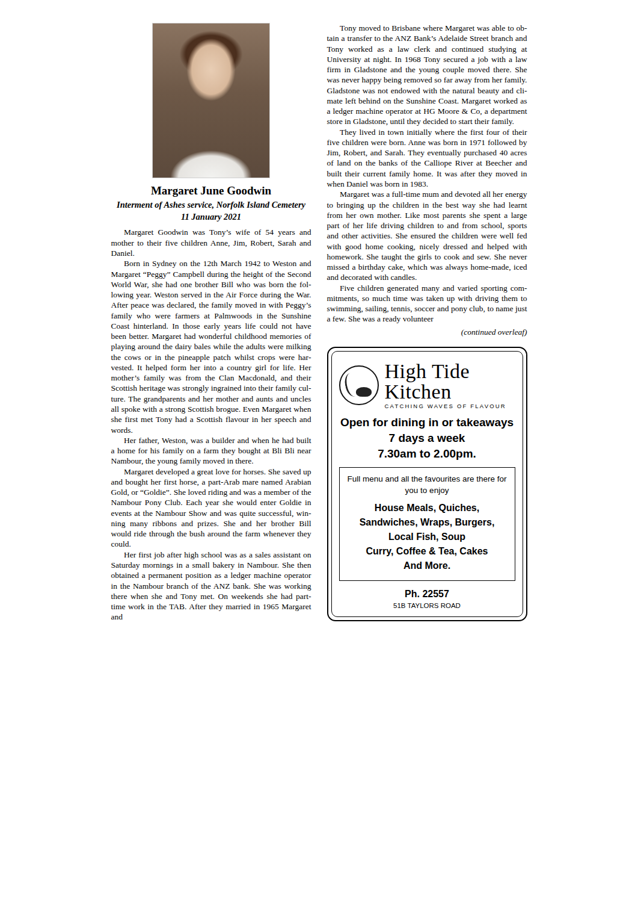Margaret June Goodwin
Interment of Ashes service, Norfolk Island Cemetery
11 January 2021
Margaret Goodwin was Tony’s wife of 54 years and mother to their five children Anne, Jim, Robert, Sarah and Daniel.
Born in Sydney on the 12th March 1942 to Weston and Margaret “Peggy” Campbell during the height of the Second World War, she had one brother Bill who was born the following year. Weston served in the Air Force during the War. After peace was declared, the family moved in with Peggy’s family who were farmers at Palmwoods in the Sunshine Coast hinterland. In those early years life could not have been better. Margaret had wonderful childhood memories of playing around the dairy bales while the adults were milking the cows or in the pineapple patch whilst crops were harvested. It helped form her into a country girl for life. Her mother’s family was from the Clan Macdonald, and their Scottish heritage was strongly ingrained into their family culture. The grandparents and her mother and aunts and uncles all spoke with a strong Scottish brogue. Even Margaret when she first met Tony had a Scottish flavour in her speech and words.
Her father, Weston, was a builder and when he had built a home for his family on a farm they bought at Bli Bli near Nambour, the young family moved in there.
Margaret developed a great love for horses. She saved up and bought her first horse, a part-Arab mare named Arabian Gold, or “Goldie”. She loved riding and was a member of the Nambour Pony Club. Each year she would enter Goldie in events at the Nambour Show and was quite successful, winning many ribbons and prizes. She and her brother Bill would ride through the bush around the farm whenever they could.
Her first job after high school was as a sales assistant on Saturday mornings in a small bakery in Nambour. She then obtained a permanent position as a ledger machine operator in the Nambour branch of the ANZ bank. She was working there when she and Tony met. On weekends she had part-time work in the TAB. After they married in 1965 Margaret and
Tony moved to Brisbane where Margaret was able to obtain a transfer to the ANZ Bank’s Adelaide Street branch and Tony worked as a law clerk and continued studying at University at night. In 1968 Tony secured a job with a law firm in Gladstone and the young couple moved there. She was never happy being removed so far away from her family. Gladstone was not endowed with the natural beauty and climate left behind on the Sunshine Coast. Margaret worked as a ledger machine operator at HG Moore & Co, a department store in Gladstone, until they decided to start their family.
They lived in town initially where the first four of their five children were born. Anne was born in 1971 followed by Jim, Robert, and Sarah. They eventually purchased 40 acres of land on the banks of the Calliope River at Beecher and built their current family home. It was after they moved in when Daniel was born in 1983.
Margaret was a full-time mum and devoted all her energy to bringing up the children in the best way she had learnt from her own mother. Like most parents she spent a large part of her life driving children to and from school, sports and other activities. She ensured the children were well fed with good home cooking, nicely dressed and helped with homework. She taught the girls to cook and sew. She never missed a birthday cake, which was always home-made, iced and decorated with candles.
Five children generated many and varied sporting commitments, so much time was taken up with driving them to swimming, sailing, tennis, soccer and pony club, to name just a few. She was a ready volunteer
(continued overleaf)
High Tide Kitchen
Catching Waves of Flavour
Open for dining in or takeaways
7 days a week
7.30am to 2.00pm.
Full menu and all the favourites are there for you to enjoy
House Meals, Quiches,
Sandwiches, Wraps, Burgers,
Local Fish, Soup
Curry, Coffee & Tea, Cakes
And More.
Ph. 22557
51B TAYLORS ROAD